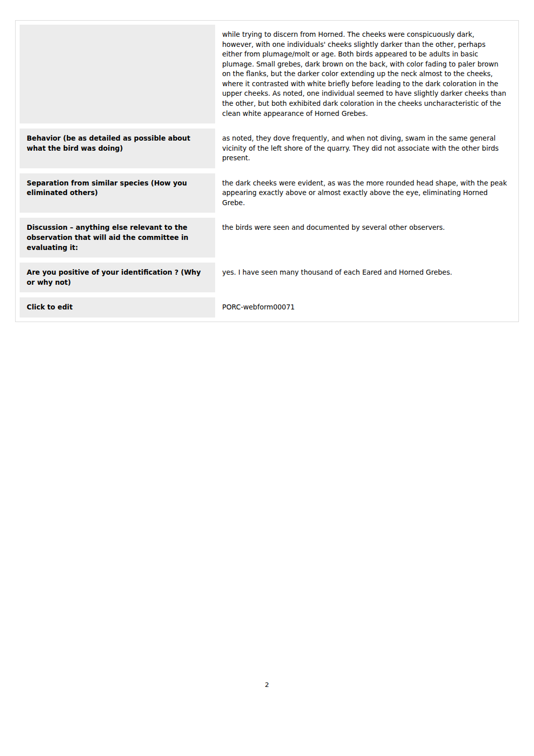| | while trying to discern from Horned. The cheeks were conspicuously dark, however, with one individuals' cheeks slightly darker than the other, perhaps either from plumage/molt or age. Both birds appeared to be adults in basic plumage. Small grebes, dark brown on the back, with color fading to paler brown on the flanks, but the darker color extending up the neck almost to the cheeks, where it contrasted with white briefly before leading to the dark coloration in the upper cheeks. As noted, one individual seemed to have slightly darker cheeks than the other, but both exhibited dark coloration in the cheeks uncharacteristic of the clean white appearance of Horned Grebes. |
| Behavior (be as detailed as possible about what the bird was doing) | as noted, they dove frequently, and when not diving, swam in the same general vicinity of the left shore of the quarry. They did not associate with the other birds present. |
| Separation from similar species (How you eliminated others) | the dark cheeks were evident, as was the more rounded head shape, with the peak appearing exactly above or almost exactly above the eye, eliminating Horned Grebe. |
| Discussion – anything else relevant to the observation that will aid the committee in evaluating it: | the birds were seen and documented by several other observers. |
| Are you positive of your identification ? (Why or why not) | yes. I have seen many thousand of each Eared and Horned Grebes. |
| Click to edit | PORC-webform00071 |
2